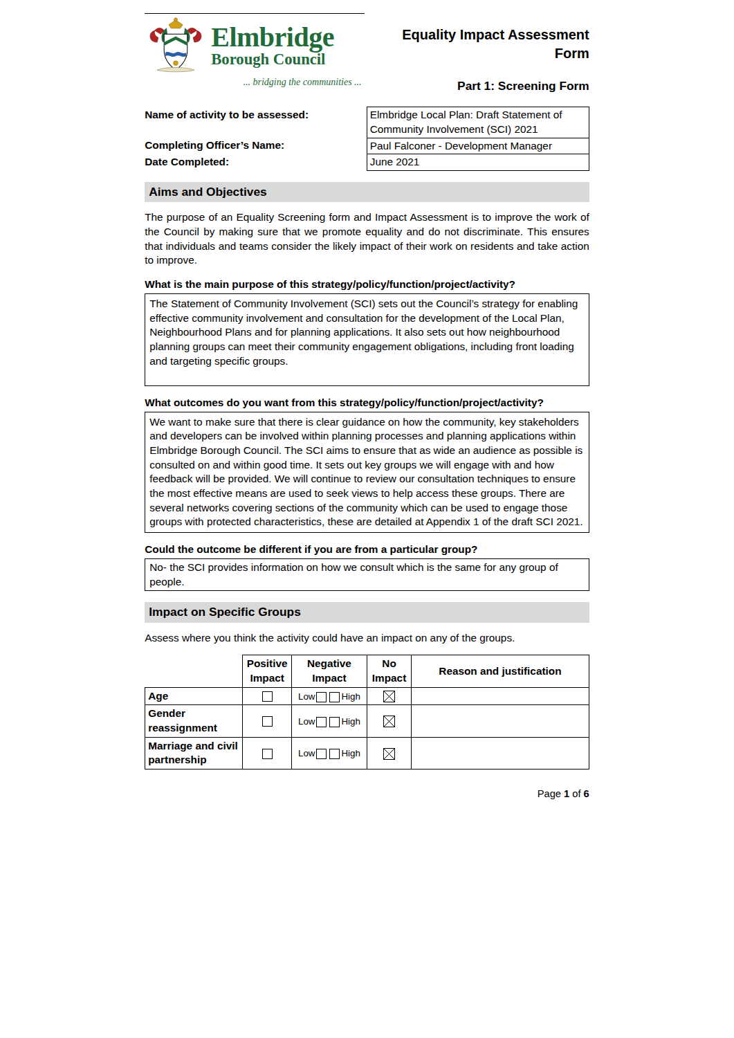Elmbridge
Borough Council
... bridging the communities ...
Equality Impact Assessment Form
Part 1: Screening Form
| Name of activity to be assessed: | Elmbridge Local Plan: Draft Statement of Community Involvement (SCI) 2021 |
| Completing Officer’s Name: | Paul Falconer - Development Manager |
| Date Completed: | June 2021 |
Aims and Objectives
The purpose of an Equality Screening form and Impact Assessment is to improve the work of the Council by making sure that we promote equality and do not discriminate. This ensures that individuals and teams consider the likely impact of their work on residents and take action to improve.
What is the main purpose of this strategy/policy/function/project/activity?
The Statement of Community Involvement (SCI) sets out the Council’s strategy for enabling effective community involvement and consultation for the development of the Local Plan, Neighbourhood Plans and for planning applications. It also sets out how neighbourhood planning groups can meet their community engagement obligations, including front loading and targeting specific groups.
What outcomes do you want from this strategy/policy/function/project/activity?
We want to make sure that there is clear guidance on how the community, key stakeholders and developers can be involved within planning processes and planning applications within Elmbridge Borough Council. The SCI aims to ensure that as wide an audience as possible is consulted on and within good time. It sets out key groups we will engage with and how feedback will be provided. We will continue to review our consultation techniques to ensure the most effective means are used to seek views to help access these groups. There are several networks covering sections of the community which can be used to engage those groups with protected characteristics, these are detailed at Appendix 1 of the draft SCI 2021.
Could the outcome be different if you are from a particular group?
No- the SCI provides information on how we consult which is the same for any group of people.
Impact on Specific Groups
Assess where you think the activity could have an impact on any of the groups.
| | Positive Impact | Negative Impact | No Impact | Reason and justification |
| --- | --- | --- | --- | --- |
| Age | | Low High | | |
| Gender reassignment | | Low High | | |
| Marriage and civil partnership | | Low High | | |
Page 1 of 6